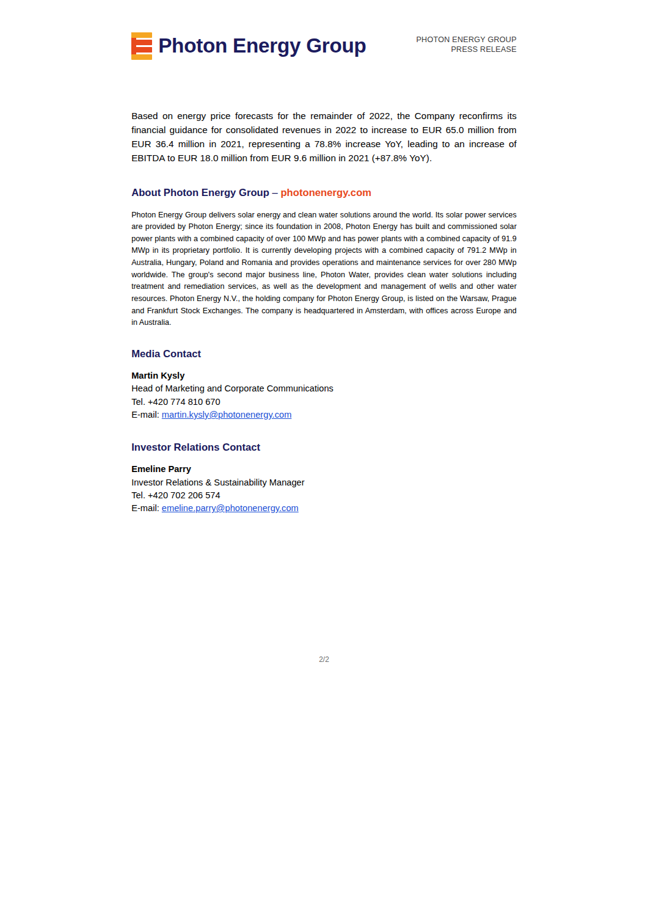Photon Energy Group
PHOTON ENERGY GROUP
PRESS RELEASE
Based on energy price forecasts for the remainder of 2022, the Company reconfirms its financial guidance for consolidated revenues in 2022 to increase to EUR 65.0 million from EUR 36.4 million in 2021, representing a 78.8% increase YoY, leading to an increase of EBITDA to EUR 18.0 million from EUR 9.6 million in 2021 (+87.8% YoY).
About Photon Energy Group – photonenergy.com
Photon Energy Group delivers solar energy and clean water solutions around the world. Its solar power services are provided by Photon Energy; since its foundation in 2008, Photon Energy has built and commissioned solar power plants with a combined capacity of over 100 MWp and has power plants with a combined capacity of 91.9 MWp in its proprietary portfolio. It is currently developing projects with a combined capacity of 791.2 MWp in Australia, Hungary, Poland and Romania and provides operations and maintenance services for over 280 MWp worldwide. The group's second major business line, Photon Water, provides clean water solutions including treatment and remediation services, as well as the development and management of wells and other water resources. Photon Energy N.V., the holding company for Photon Energy Group, is listed on the Warsaw, Prague and Frankfurt Stock Exchanges. The company is headquartered in Amsterdam, with offices across Europe and in Australia.
Media Contact
Martin Kysly
Head of Marketing and Corporate Communications
Tel. +420 774 810 670
E-mail: martin.kysly@photonenergy.com
Investor Relations Contact
Emeline Parry
Investor Relations & Sustainability Manager
Tel. +420 702 206 574
E-mail: emeline.parry@photonenergy.com
2/2